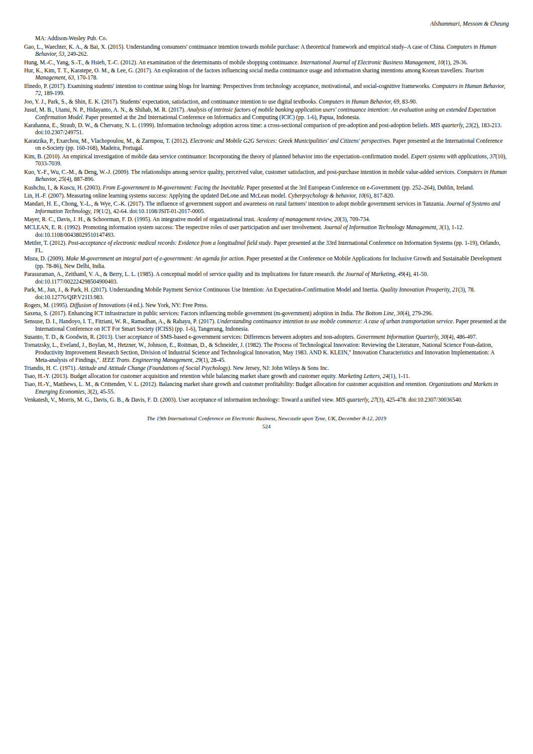Alshammari, Messom & Cheung
MA: Addison-Wesley Pub. Co.
Gao, L., Waechter, K. A., & Bai, X. (2015). Understanding consumers' continuance intention towards mobile purchase: A theoretical framework and empirical study–A case of China. Computers in Human Behavior, 53, 249-262.
Hung, M.-C., Yang, S.-T., & Hsieh, T.-C. (2012). An examination of the determinants of mobile shopping continuance. International Journal of Electronic Business Management, 10(1), 29-36.
Hur, K., Kim, T. T., Karatepe, O. M., & Lee, G. (2017). An exploration of the factors influencing social media continuance usage and information sharing intentions among Korean travellers. Tourism Management, 63, 170-178.
Ifinedo, P. (2017). Examining students' intention to continue using blogs for learning: Perspectives from technology acceptance, motivational, and social-cognitive frameworks. Computers in Human Behavior, 72, 189-199.
Joo, Y. J., Park, S., & Shin, E. K. (2017). Students' expectation, satisfaction, and continuance intention to use digital textbooks. Computers in Human Behavior, 69, 83-90.
Jusuf, M. B., Utami, N. P., Hidayanto, A. N., & Shihab, M. R. (2017). Analysis of intrinsic factors of mobile banking application users' continuance intention: An evaluation using an extended Expectation Confirmation Model. Paper presented at the 2nd International Conference on Informatics and Computing (ICIC) (pp. 1-6), Papua, Indonesia.
Karahanna, E., Straub, D. W., & Chervany, N. L. (1999). Information technology adoption across time: a cross-sectional comparison of pre-adoption and post-adoption beliefs. MIS quarterly, 23(2), 183-213. doi:10.2307/249751.
Karatzika, P., Exarchou, M., Vlachopoulou, M., & Zarmpou, T. (2012). Electronic and Mobile G2G Services: Greek Municipalities' and Citizens' perspectives. Paper presented at the International Conference on e-Society (pp. 160-168), Madeira, Portugal.
Kim, B. (2010). An empirical investigation of mobile data service continuance: Incorporating the theory of planned behavior into the expectation–confirmation model. Expert systems with applications, 37(10), 7033-7039.
Kuo, Y.-F., Wu, C.-M., & Deng, W.-J. (2009). The relationships among service quality, perceived value, customer satisfaction, and post-purchase intention in mobile value-added services. Computers in Human Behavior, 25(4), 887-896.
Kushchu, I., & Kuscu, H. (2003). From E-government to M-government: Facing the Inevitable. Paper presented at the 3rd European Conference on e-Government (pp. 252–264), Dublin, Ireland.
Lin, H.-F. (2007). Measuring online learning systems success: Applying the updated DeLone and McLean model. Cyberpsychology & behavior, 10(6), 817-820.
Mandari, H. E., Chong, Y.-L., & Wye, C.-K. (2017). The influence of government support and awareness on rural farmers' intention to adopt mobile government services in Tanzania. Journal of Systems and Information Technology, 19(1/2), 42-64. doi:10.1108/JSIT-01-2017-0005.
Mayer, R. C., Davis, J. H., & Schoorman, F. D. (1995). An integrative model of organizational trust. Academy of management review, 20(3), 709-734.
MCLEAN, E. R. (1992). Promoting information system success: The respective roles of user participation and user involvement. Journal of Information Technology Management, 3(1), 1-12. doi:10.1108/00438029510147493.
Mettler, T. (2012). Post-acceptance of electronic medical records: Evidence from a longitudinal field study. Paper presented at the 33rd International Conference on Information Systems (pp. 1-19), Orlando, FL.
Misra, D. (2009). Make M-government an integral part of e-government: An agenda for action. Paper presented at the Conference on Mobile Applications for Inclusive Growth and Sustainable Development (pp. 78-86), New Delhi, India.
Parasuraman, A., Zeithaml, V. A., & Berry, L. L. (1985). A conceptual model of service quality and its implications for future research. the Journal of Marketing, 49(4), 41-50. doi:10.1177/002224298504900403.
Park, M., Jun, J., & Park, H. (2017). Understanding Mobile Payment Service Continuous Use Intention: An Expectation-Confirmation Model and Inertia. Quality Innovation Prosperity, 21(3), 78. doi:10.12776/QIP.V21I3.983.
Rogers, M. (1995). Diffusion of Innovations (4 ed.). New York, NY: Free Press.
Saxena, S. (2017). Enhancing ICT infrastructure in public services: Factors influencing mobile government (m-government) adoption in India. The Bottom Line, 30(4), 279-296.
Sensuse, D. I., Handoyo, I. T., Fitriani, W. R., Ramadhan, A., & Rahayu, P. (2017). Understanding continuance intention to use mobile commerce: A case of urban transportation service. Paper presented at the International Conference on ICT For Smart Society (ICISS) (pp. 1-6), Tangerang, Indonesia.
Susanto, T. D., & Goodwin, R. (2013). User acceptance of SMS-based e-government services: Differences between adopters and non-adopters. Government Information Quarterly, 30(4), 486-497.
Tornatzsky, L., Eveland, J., Boylan, M., Hetzner, W., Johnson, E., Roitman, D., & Schneider, J. (1982). The Process of Technological Innovation: Reviewing the Literature, National Science Foun-dation, Productivity Improvement Research Section, Division of Industrial Science and Technological Innovation, May 1983. AND K. KLEIN," Innovation Characteristics and Innovation Implementation: A Meta-analysis of Findings,". IEEE Trans. Engineering Management, 29(1), 28-45.
Triandis, H. C. (1971). Attitude and Attitude Change (Foundations of Social Psychology). New Jersey, NJ: John Wileys & Sons Inc.
Tsao, H.-Y. (2013). Budget allocation for customer acquisition and retention while balancing market share growth and customer equity. Marketing Letters, 24(1), 1-11.
Tsao, H.-Y., Matthews, L. M., & Crittenden, V. L. (2012). Balancing market share growth and customer profitability: Budget allocation for customer acquisition and retention. Organizations and Markets in Emerging Economies, 3(2), 45-55.
Venkatesh, V., Morris, M. G., Davis, G. B., & Davis, F. D. (2003). User acceptance of information technology: Toward a unified view. MIS quarterly, 27(3), 425-478. doi:10.2307/30036540.
The 19th International Conference on Electronic Business, Newcastle upon Tyne, UK, December 8-12, 2019
524